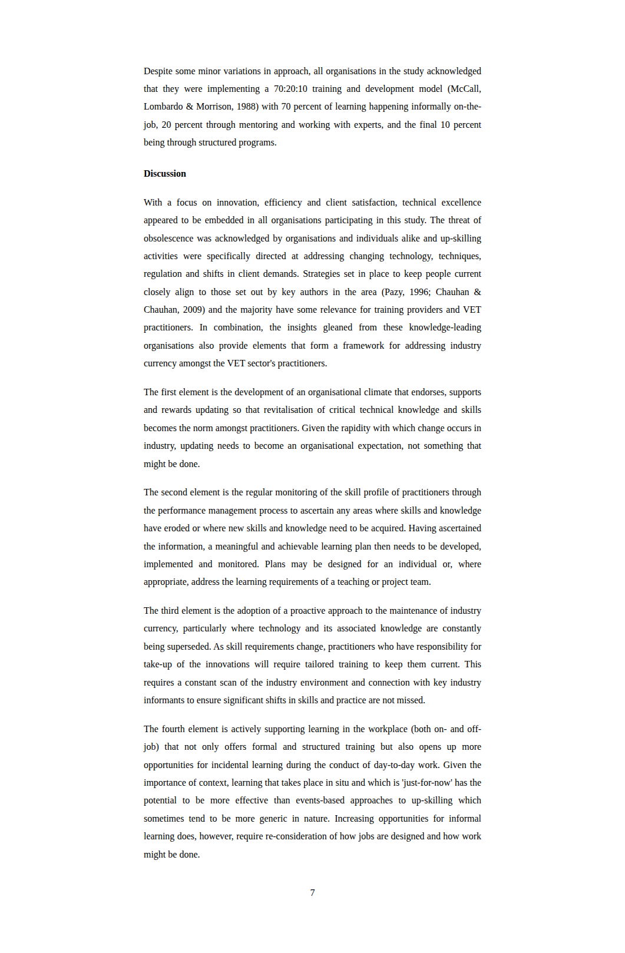Despite some minor variations in approach, all organisations in the study acknowledged that they were implementing a 70:20:10 training and development model (McCall, Lombardo & Morrison, 1988) with 70 percent of learning happening informally on-the-job, 20 percent through mentoring and working with experts, and the final 10 percent being through structured programs.
Discussion
With a focus on innovation, efficiency and client satisfaction, technical excellence appeared to be embedded in all organisations participating in this study. The threat of obsolescence was acknowledged by organisations and individuals alike and up-skilling activities were specifically directed at addressing changing technology, techniques, regulation and shifts in client demands. Strategies set in place to keep people current closely align to those set out by key authors in the area (Pazy, 1996; Chauhan & Chauhan, 2009) and the majority have some relevance for training providers and VET practitioners. In combination, the insights gleaned from these knowledge-leading organisations also provide elements that form a framework for addressing industry currency amongst the VET sector's practitioners.
The first element is the development of an organisational climate that endorses, supports and rewards updating so that revitalisation of critical technical knowledge and skills becomes the norm amongst practitioners. Given the rapidity with which change occurs in industry, updating needs to become an organisational expectation, not something that might be done.
The second element is the regular monitoring of the skill profile of practitioners through the performance management process to ascertain any areas where skills and knowledge have eroded or where new skills and knowledge need to be acquired. Having ascertained the information, a meaningful and achievable learning plan then needs to be developed, implemented and monitored. Plans may be designed for an individual or, where appropriate, address the learning requirements of a teaching or project team.
The third element is the adoption of a proactive approach to the maintenance of industry currency, particularly where technology and its associated knowledge are constantly being superseded. As skill requirements change, practitioners who have responsibility for take-up of the innovations will require tailored training to keep them current. This requires a constant scan of the industry environment and connection with key industry informants to ensure significant shifts in skills and practice are not missed.
The fourth element is actively supporting learning in the workplace (both on- and off-job) that not only offers formal and structured training but also opens up more opportunities for incidental learning during the conduct of day-to-day work. Given the importance of context, learning that takes place in situ and which is 'just-for-now' has the potential to be more effective than events-based approaches to up-skilling which sometimes tend to be more generic in nature. Increasing opportunities for informal learning does, however, require re-consideration of how jobs are designed and how work might be done.
7